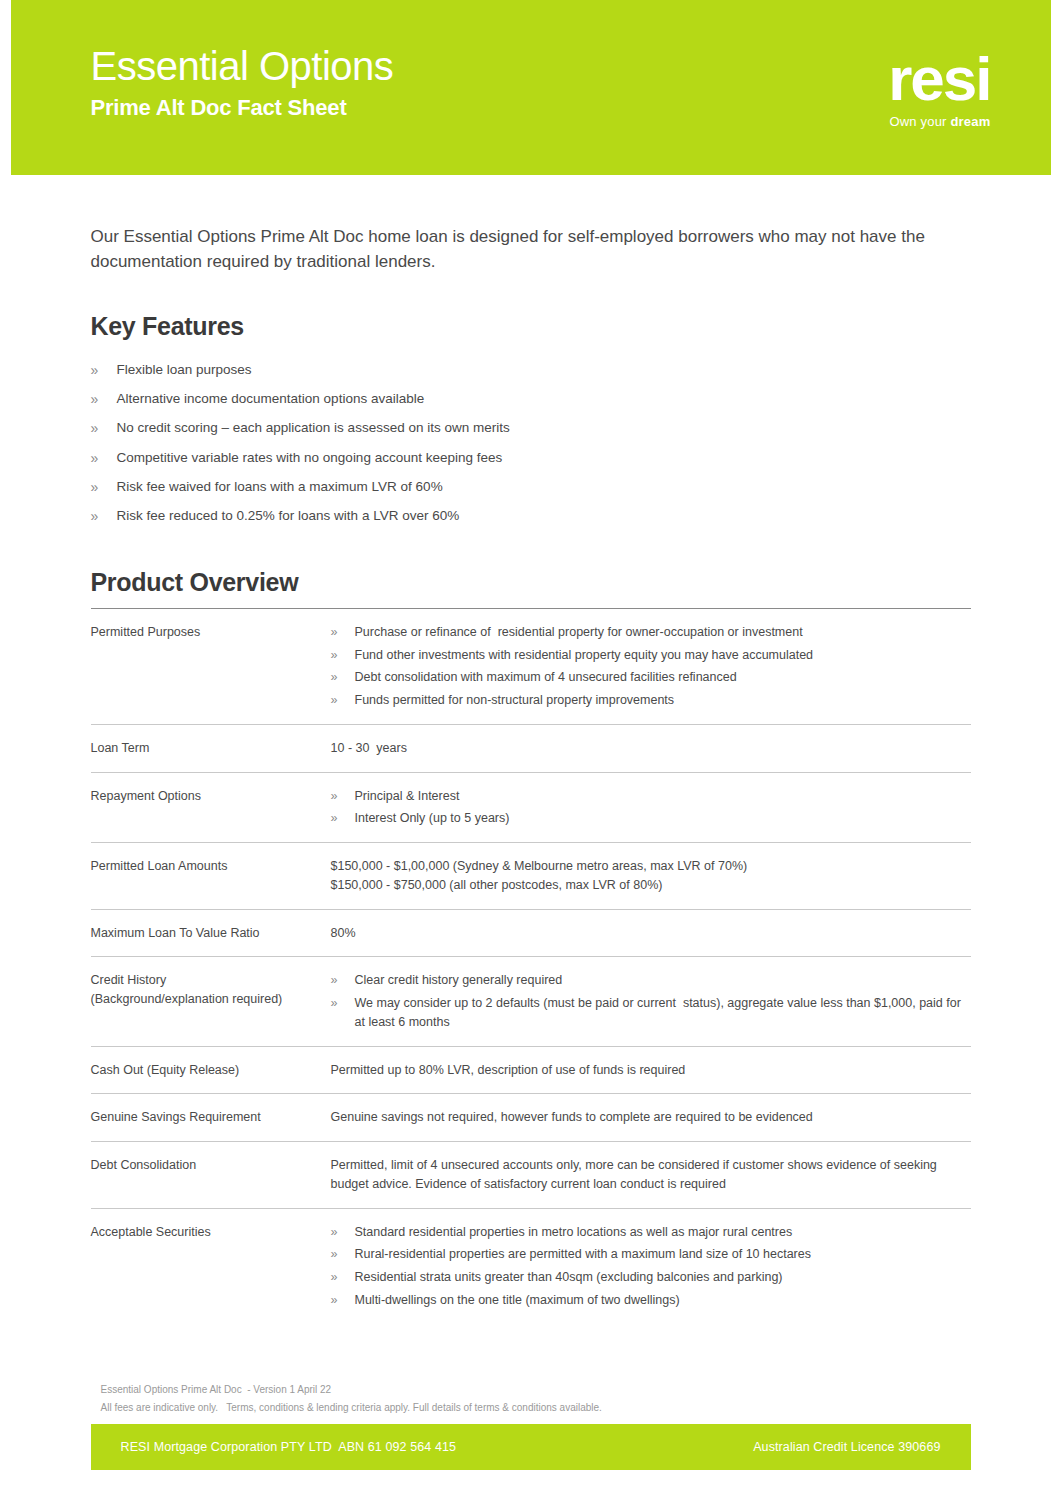Essential Options
Prime Alt Doc Fact Sheet
resi
Own your dream
Our Essential Options Prime Alt Doc home loan is designed for self-employed borrowers who may not have the documentation required by traditional lenders.
Key Features
Flexible loan purposes
Alternative income documentation options available
No credit scoring – each application is assessed on its own merits
Competitive variable rates with no ongoing account keeping fees
Risk fee waived for loans with a maximum LVR of 60%
Risk fee reduced to 0.25% for loans with a LVR over 60%
Product Overview
| Permitted Purposes | Purchase or refinance of residential property for owner-occupation or investment Fund other investments with residential property equity you may have accumulated Debt consolidation with maximum of 4 unsecured facilities refinanced Funds permitted for non-structural property improvements |
| Loan Term | 10 - 30 years |
| Repayment Options | Principal & Interest Interest Only (up to 5 years) |
| Permitted Loan Amounts | $150,000 - $1,00,000 (Sydney & Melbourne metro areas, max LVR of 70%) $150,000 - $750,000 (all other postcodes, max LVR of 80%) |
| Maximum Loan To Value Ratio | 80% |
| Credit History (Background/explanation required) | Clear credit history generally required We may consider up to 2 defaults (must be paid or current status), aggregate value less than $1,000, paid for at least 6 months |
| Cash Out (Equity Release) | Permitted up to 80% LVR, description of use of funds is required |
| Genuine Savings Requirement | Genuine savings not required, however funds to complete are required to be evidenced |
| Debt Consolidation | Permitted, limit of 4 unsecured accounts only, more can be considered if customer shows evidence of seeking budget advice. Evidence of satisfactory current loan conduct is required |
| Acceptable Securities | Standard residential properties in metro locations as well as major rural centres Rural-residential properties are permitted with a maximum land size of 10 hectares Residential strata units greater than 40sqm (excluding balconies and parking) Multi-dwellings on the one title (maximum of two dwellings) |
Essential Options Prime Alt Doc - Version 1 April 22
All fees are indicative only. Terms, conditions & lending criteria apply. Full details of terms & conditions available.
RESI Mortgage Corporation PTY LTD ABN 61 092 564 415
Australian Credit Licence 390669